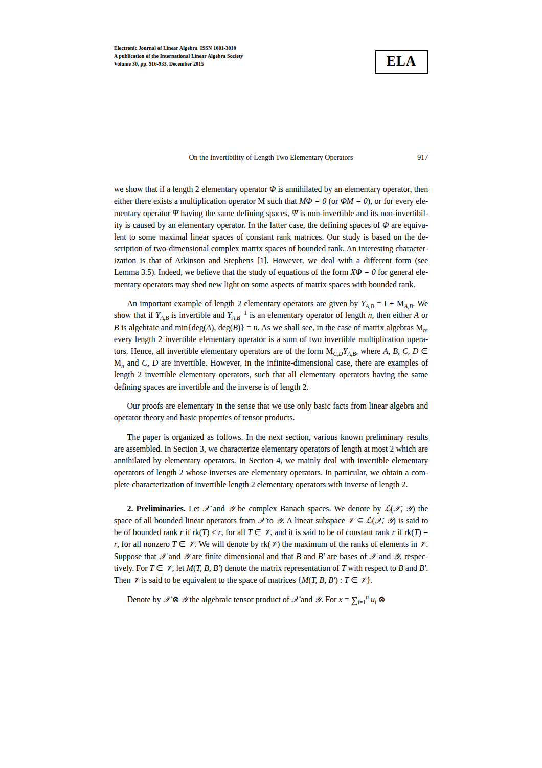Electronic Journal of Linear Algebra ISSN 1081-3810
A publication of the International Linear Algebra Society
Volume 30, pp. 916-933, December 2015
ELA
On the Invertibility of Length Two Elementary Operators 917
we show that if a length 2 elementary operator Φ is annihilated by an elementary operator, then either there exists a multiplication operator M such that MΦ = 0 (or ΦM = 0), or for every elementary operator Ψ having the same defining spaces, Ψ is non-invertible and its non-invertibility is caused by an elementary operator. In the latter case, the defining spaces of Φ are equivalent to some maximal linear spaces of constant rank matrices. Our study is based on the description of two-dimensional complex matrix spaces of bounded rank. An interesting characterization is that of Atkinson and Stephens [1]. However, we deal with a different form (see Lemma 3.5). Indeed, we believe that the study of equations of the form XΦ = 0 for general elementary operators may shed new light on some aspects of matrix spaces with bounded rank.
An important example of length 2 elementary operators are given by ΥA,B = I + MA,B. We show that if ΥA,B is invertible and ΥA,B−1 is an elementary operator of length n, then either A or B is algebraic and min{deg(A), deg(B)} = n. As we shall see, in the case of matrix algebras Mn, every length 2 invertible elementary operator is a sum of two invertible multiplication operators. Hence, all invertible elementary operators are of the form MC,DΥA,B, where A, B, C, D ∈ Mn and C, D are invertible. However, in the infinite-dimensional case, there are examples of length 2 invertible elementary operators, such that all elementary operators having the same defining spaces are invertible and the inverse is of length 2.
Our proofs are elementary in the sense that we use only basic facts from linear algebra and operator theory and basic properties of tensor products.
The paper is organized as follows. In the next section, various known preliminary results are assembled. In Section 3, we characterize elementary operators of length at most 2 which are annihilated by elementary operators. In Section 4, we mainly deal with invertible elementary operators of length 2 whose inverses are elementary operators. In particular, we obtain a complete characterization of invertible length 2 elementary operators with inverse of length 2.
2. Preliminaries. Let 𝒳 and 𝒴 be complex Banach spaces. We denote by ℒ(𝒳, 𝒴) the space of all bounded linear operators from 𝒳 to 𝒴. A linear subspace 𝒱 ⊆ ℒ(𝒳, 𝒴) is said to be of bounded rank r if rk(T) ≤ r, for all T ∈ 𝒱, and it is said to be of constant rank r if rk(T) = r, for all nonzero T ∈ 𝒱. We will denote by rk(𝒱) the maximum of the ranks of elements in 𝒱. Suppose that 𝒳 and 𝒴 are finite dimensional and that B and B′ are bases of 𝒳 and 𝒴, respectively. For T ∈ 𝒱, let M(T, B, B′) denote the matrix representation of T with respect to B and B′. Then 𝒱 is said to be equivalent to the space of matrices {M(T, B, B′) : T ∈ 𝒱}.
Denote by 𝒳 ⊗ 𝒴 the algebraic tensor product of 𝒳 and 𝒴. For x = ∑i=1n ui ⊗